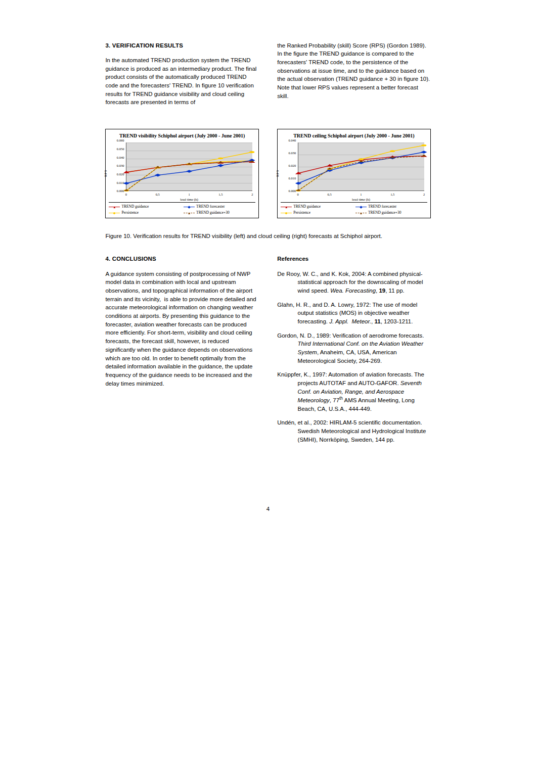3. VERIFICATION RESULTS
In the automated TREND production system the TREND guidance is produced as an intermediary product. The final product consists of the automatically produced TREND code and the forecasters' TREND. In figure 10 verification results for TREND guidance visibility and cloud ceiling forecasts are presented in terms of
the Ranked Probability (skill) Score (RPS) (Gordon 1989). In the figure the TREND guidance is compared to the forecasters' TREND code, to the persistence of the observations at issue time, and to the guidance based on the actual observation (TREND guidance + 30 in figure 10). Note that lower RPS values represent a better forecast skill.
TREND visibility Schiphol airport (July 2000 - June 2001)
RPS
0.060 0.050 0.040 0.030 0.020 0.010 0.000
0 0,5 1 1,5 2
lead time (h)
TREND guidance
TREND forecaster
Persistence
TREND guidance+30
TREND ceiling Schiphol airport (July 2000 - June 2001)
RPS
0.040 0.030 0.020 0.010 0.000
0 0,5 1 1,5 2
lead time (h)
TREND guidance
TREND forecaster
Persistence
TREND guidance+30
Figure 10. Verification results for TREND visibility (left) and cloud ceiling (right) forecasts at Schiphol airport.
4. CONCLUSIONS
A guidance system consisting of postprocessing of NWP model data in combination with local and upstream observations, and topographical information of the airport terrain and its vicinity, is able to provide more detailed and accurate meteorological information on changing weather conditions at airports. By presenting this guidance to the forecaster, aviation weather forecasts can be produced more efficiently. For short-term, visibility and cloud ceiling forecasts, the forecast skill, however, is reduced significantly when the guidance depends on observations which are too old. In order to benefit optimally from the detailed information available in the guidance, the update frequency of the guidance needs to be increased and the delay times minimized.
References
De Rooy, W. C., and K. Kok, 2004: A combined physical-statistical approach for the downscaling of model wind speed. Wea. Forecasting, 19, 11 pp.
Glahn, H. R., and D. A. Lowry, 1972: The use of model output statistics (MOS) in objective weather forecasting. J. Appl. Meteor., 11, 1203-1211.
Gordon, N. D., 1989: Verification of aerodrome forecasts. Third International Conf. on the Aviation Weather System, Anaheim, CA, USA, American Meteorological Society, 264-269.
Knüppfer, K., 1997: Automation of aviation forecasts. The projects AUTOTAF and AUTO-GAFOR. Seventh Conf. on Aviation, Range, and Aerospace Meteorology, 77th AMS Annual Meeting, Long Beach, CA, U.S.A., 444-449.
Undén, et al., 2002: HIRLAM-5 scientific documentation. Swedish Meteorological and Hydrological Institute (SMHI), Norrköping, Sweden, 144 pp.
4